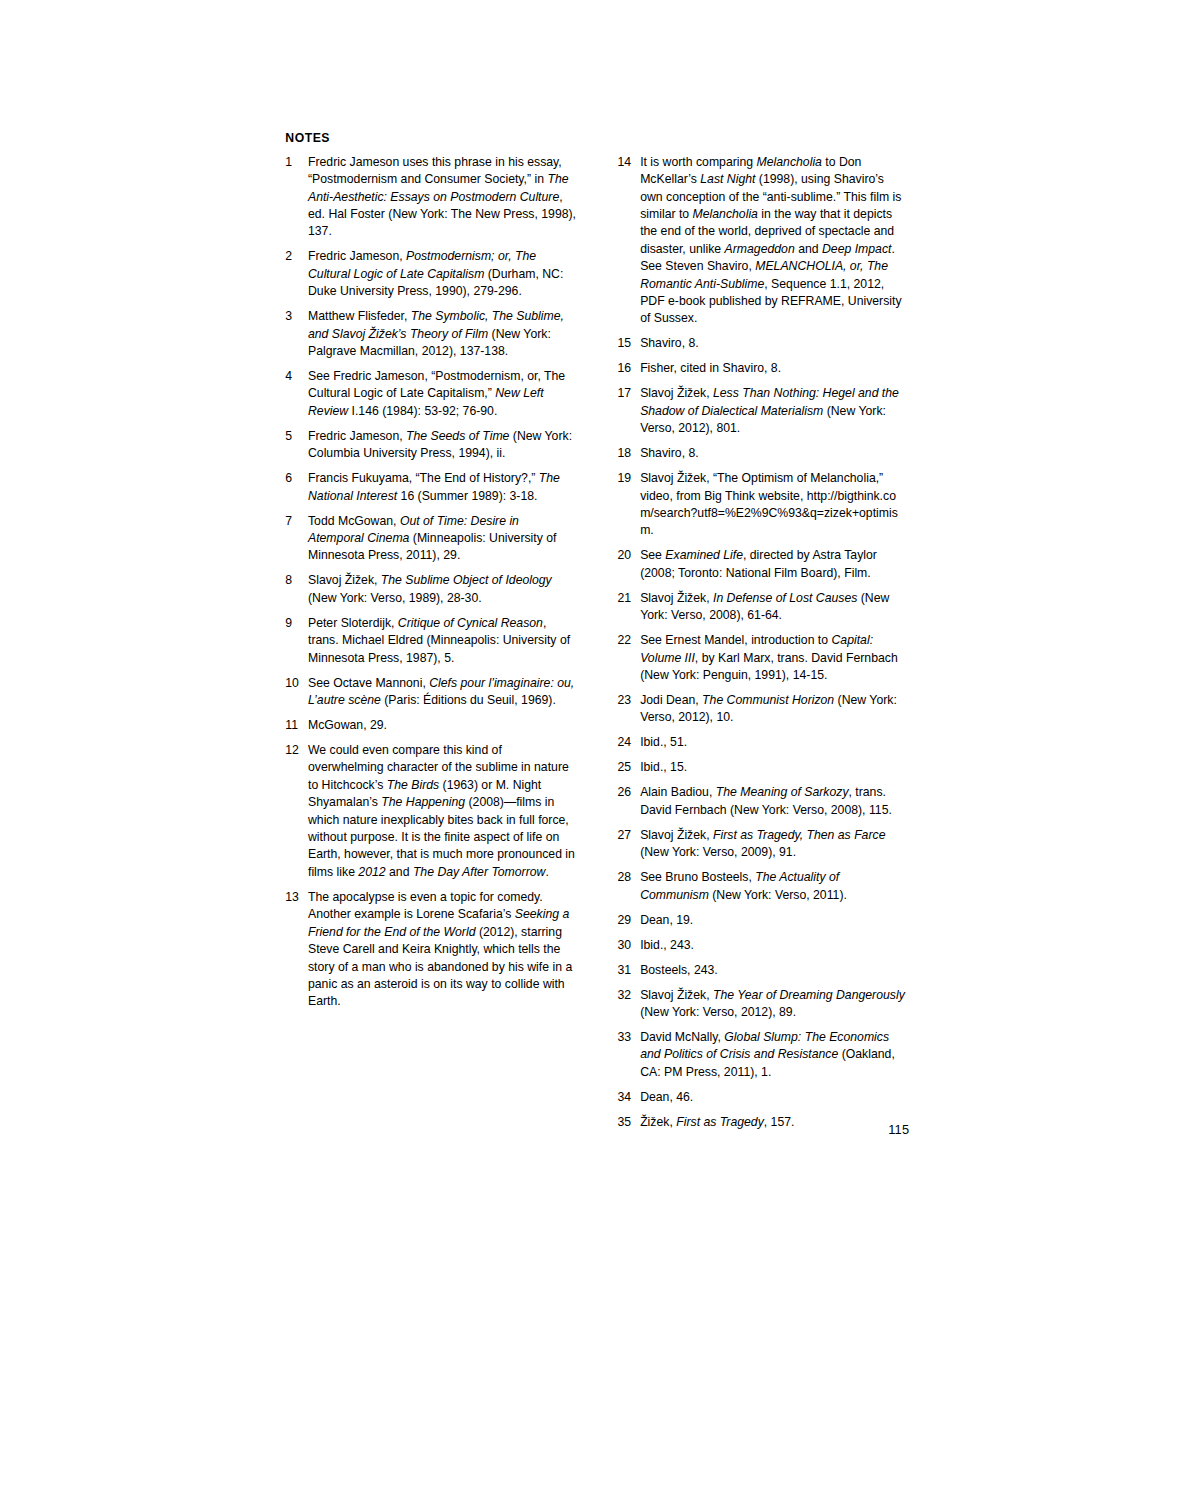Notes
1 Fredric Jameson uses this phrase in his essay, “Postmodernism and Consumer Society,” in The Anti-Aesthetic: Essays on Postmodern Culture, ed. Hal Foster (New York: The New Press, 1998), 137.
2 Fredric Jameson, Postmodernism; or, The Cultural Logic of Late Capitalism (Durham, NC: Duke University Press, 1990), 279-296.
3 Matthew Flisfeder, The Symbolic, The Sublime, and Slavoj Žižek’s Theory of Film (New York: Palgrave Macmillan, 2012), 137-138.
4 See Fredric Jameson, “Postmodernism, or, The Cultural Logic of Late Capitalism,” New Left Review I.146 (1984): 53-92; 76-90.
5 Fredric Jameson, The Seeds of Time (New York: Columbia University Press, 1994), ii.
6 Francis Fukuyama, “The End of History?,” The National Interest 16 (Summer 1989): 3-18.
7 Todd McGowan, Out of Time: Desire in Atemporal Cinema (Minneapolis: University of Minnesota Press, 2011), 29.
8 Slavoj Žižek, The Sublime Object of Ideology (New York: Verso, 1989), 28-30.
9 Peter Sloterdijk, Critique of Cynical Reason, trans. Michael Eldred (Minneapolis: University of Minnesota Press, 1987), 5.
10 See Octave Mannoni, Clefs pour l’imaginaire: ou, L’autre scène (Paris: Éditions du Seuil, 1969).
11 McGowan, 29.
12 We could even compare this kind of overwhelming character of the sublime in nature to Hitchcock’s The Birds (1963) or M. Night Shyamalan’s The Happening (2008)—films in which nature inexplicably bites back in full force, without purpose. It is the finite aspect of life on Earth, however, that is much more pronounced in films like 2012 and The Day After Tomorrow.
13 The apocalypse is even a topic for comedy. Another example is Lorene Scafaria’s Seeking a Friend for the End of the World (2012), starring Steve Carell and Keira Knightly, which tells the story of a man who is abandoned by his wife in a panic as an asteroid is on its way to collide with Earth.
14 It is worth comparing Melancholia to Don McKellar’s Last Night (1998), using Shaviro’s own conception of the “anti-sublime.” This film is similar to Melancholia in the way that it depicts the end of the world, deprived of spectacle and disaster, unlike Armageddon and Deep Impact. See Steven Shaviro, MELANCHOLIA, or, The Romantic Anti-Sublime, Sequence 1.1, 2012, PDF e-book published by REFRAME, University of Sussex.
15 Shaviro, 8.
16 Fisher, cited in Shaviro, 8.
17 Slavoj Žižek, Less Than Nothing: Hegel and the Shadow of Dialectical Materialism (New York: Verso, 2012), 801.
18 Shaviro, 8.
19 Slavoj Žižek, “The Optimism of Melancholia,” video, from Big Think website, http://bigthink.com/search?utf8=%E2%9C%93&q=zizek+optimism.
20 See Examined Life, directed by Astra Taylor (2008; Toronto: National Film Board), Film.
21 Slavoj Žižek, In Defense of Lost Causes (New York: Verso, 2008), 61-64.
22 See Ernest Mandel, introduction to Capital: Volume III, by Karl Marx, trans. David Fernbach (New York: Penguin, 1991), 14-15.
23 Jodi Dean, The Communist Horizon (New York: Verso, 2012), 10.
24 Ibid., 51.
25 Ibid., 15.
26 Alain Badiou, The Meaning of Sarkozy, trans. David Fernbach (New York: Verso, 2008), 115.
27 Slavoj Žižek, First as Tragedy, Then as Farce (New York: Verso, 2009), 91.
28 See Bruno Bosteels, The Actuality of Communism (New York: Verso, 2011).
29 Dean, 19.
30 Ibid., 243.
31 Bosteels, 243.
32 Slavoj Žižek, The Year of Dreaming Dangerously (New York: Verso, 2012), 89.
33 David McNally, Global Slump: The Economics and Politics of Crisis and Resistance (Oakland, CA: PM Press, 2011), 1.
34 Dean, 46.
35 Žižek, First as Tragedy, 157.
115